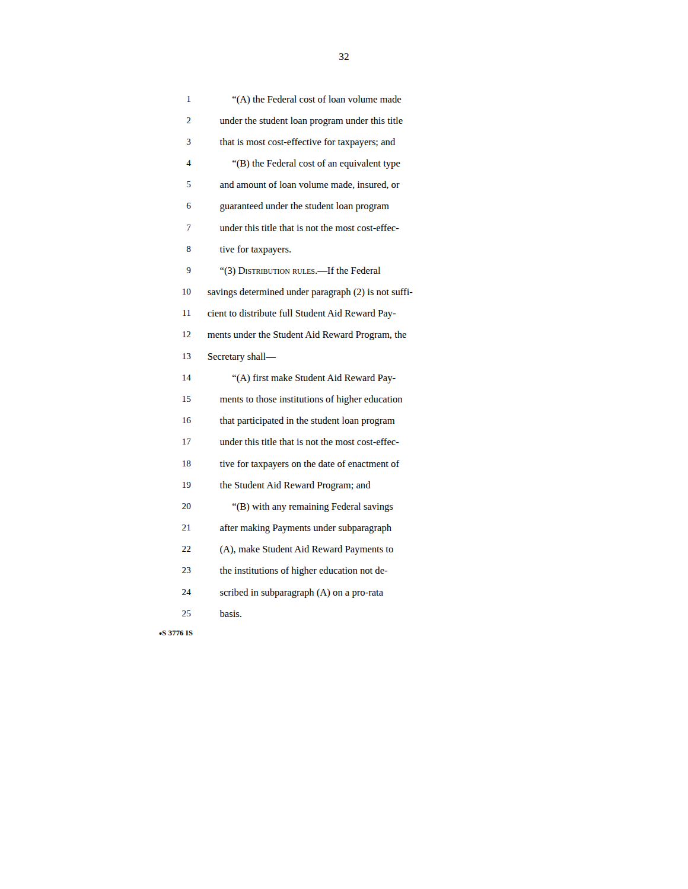32
| 1 | “(A) the Federal cost of loan volume made |
| 2 | under the student loan program under this title |
| 3 | that is most cost-effective for taxpayers; and |
| 4 | “(B) the Federal cost of an equivalent type |
| 5 | and amount of loan volume made, insured, or |
| 6 | guaranteed under the student loan program |
| 7 | under this title that is not the most cost-effec- |
| 8 | tive for taxpayers. |
| 9 | “(3) Distribution rules. —If the Federal |
| 10 | savings determined under paragraph (2) is not suffi- |
| 11 | cient to distribute full Student Aid Reward Pay- |
| 12 | ments under the Student Aid Reward Program, the |
| 13 | Secretary shall— |
| 14 | “(A) first make Student Aid Reward Pay- |
| 15 | ments to those institutions of higher education |
| 16 | that participated in the student loan program |
| 17 | under this title that is not the most cost-effec- |
| 18 | tive for taxpayers on the date of enactment of |
| 19 | the Student Aid Reward Program; and |
| 20 | “(B) with any remaining Federal savings |
| 21 | after making Payments under subparagraph |
| 22 | (A), make Student Aid Reward Payments to |
| 23 | the institutions of higher education not de- |
| 24 | scribed in subparagraph (A) on a pro-rata |
| 25 | basis. |
•S 3776 IS